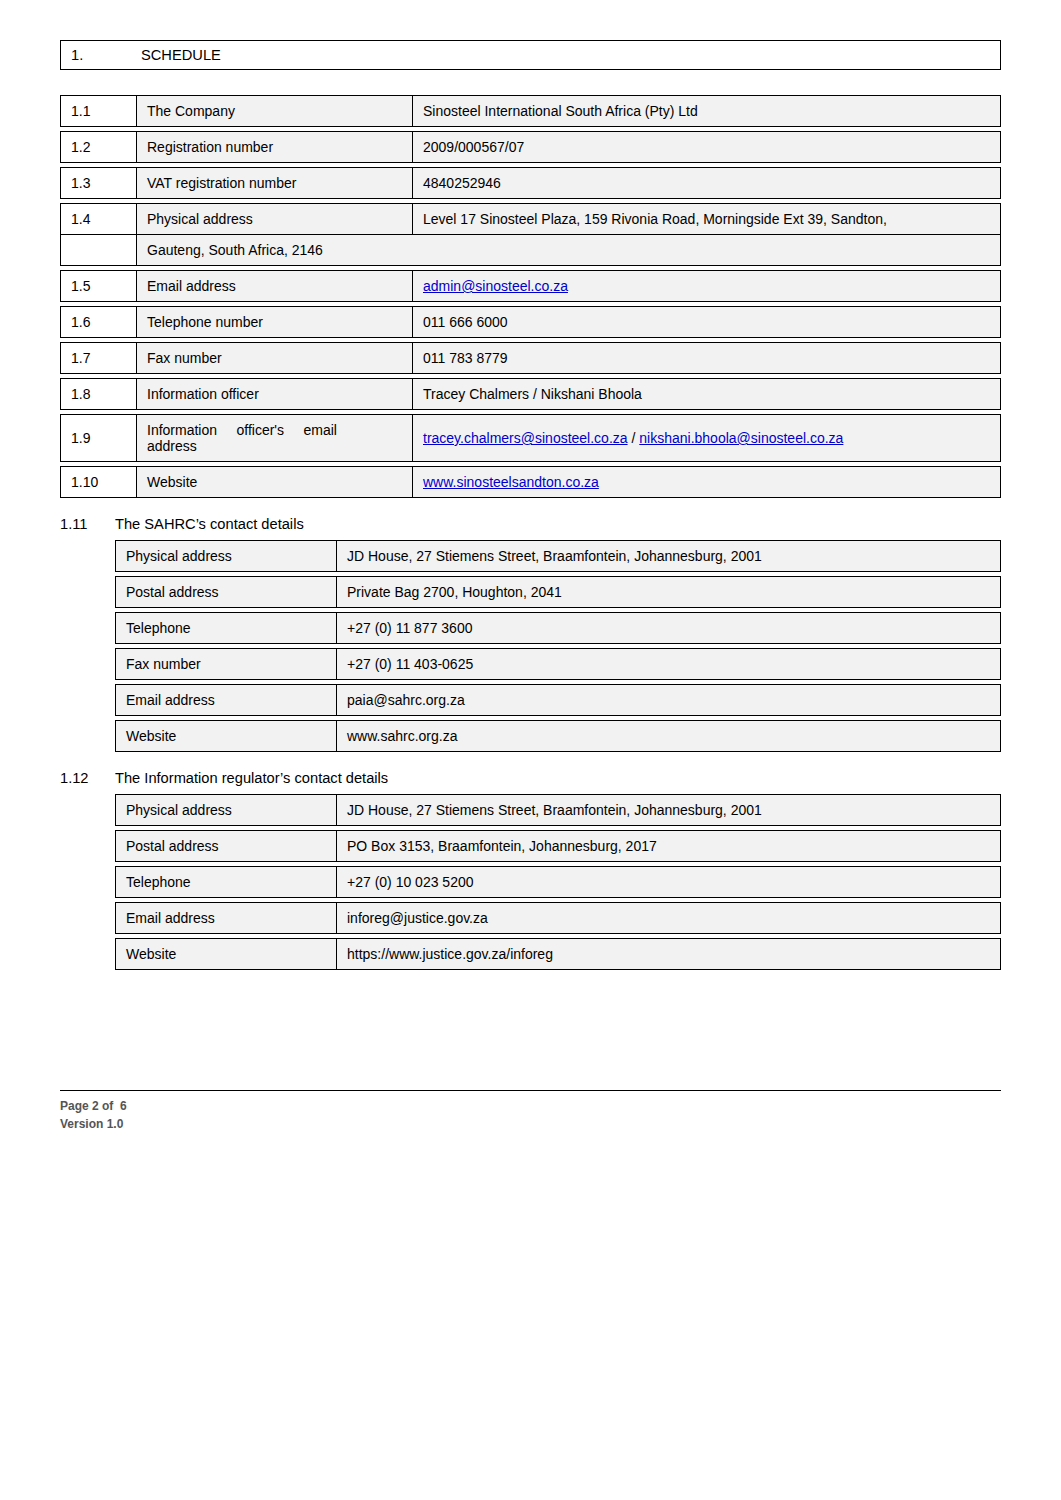1. SCHEDULE
| 1.1 | The Company | Sinosteel International South Africa (Pty) Ltd |
| 1.2 | Registration number | 2009/000567/07 |
| 1.3 | VAT registration number | 4840252946 |
| 1.4 | Physical address | Level 17 Sinosteel Plaza, 159 Rivonia Road, Morningside Ext 39, Sandton, |
| | Gauteng, South Africa, 2146 |
| 1.5 | Email address | admin@sinosteel.co.za |
| 1.6 | Telephone number | 011 666 6000 |
| 1.7 | Fax number | 011 783 8779 |
| 1.8 | Information officer | Tracey Chalmers / Nikshani Bhoola |
| 1.9 | Information officer's email address | tracey.chalmers@sinosteel.co.za / nikshani.bhoola@sinosteel.co.za |
| 1.10 | Website | www.sinosteelsandton.co.za |
1.11 The SAHRC’s contact details
| Physical address | JD House, 27 Stiemens Street, Braamfontein, Johannesburg, 2001 |
| Postal address | Private Bag 2700, Houghton, 2041 |
| Telephone | +27 (0) 11 877 3600 |
| Fax number | +27 (0) 11 403-0625 |
| Email address | paia@sahrc.org.za |
| Website | www.sahrc.org.za |
1.12 The Information regulator’s contact details
| Physical address | JD House, 27 Stiemens Street, Braamfontein, Johannesburg, 2001 |
| Postal address | PO Box 3153, Braamfontein, Johannesburg, 2017 |
| Telephone | +27 (0) 10 023 5200 |
| Email address | inforeg@justice.gov.za |
| Website | https://www.justice.gov.za/inforeg |
Page 2 of 6
Version 1.0